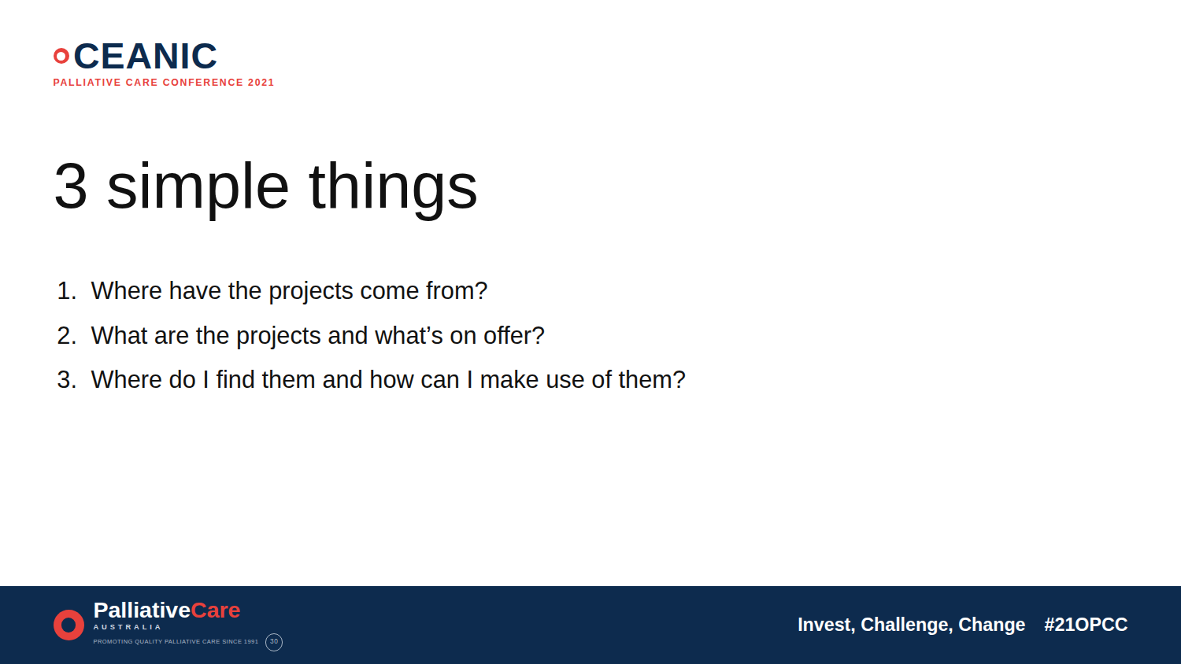CEANIC
Palliative Care Conference 2021
3 simple things
Where have the projects come from?
What are the projects and what’s on offer?
Where do I find them and how can I make use of them?
PalliativeCare
AUSTRALIA
Promoting quality palliative care since 1991 30
Invest, Challenge, Change #21OPCC